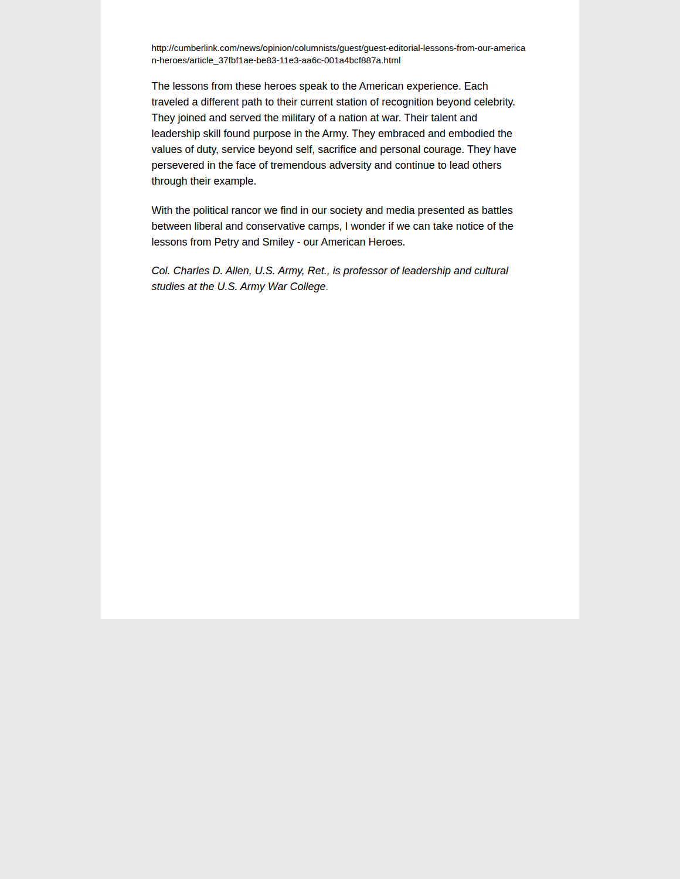http://cumberlink.com/news/opinion/columnists/guest/guest-editorial-lessons-from-our-american-heroes/article_37fbf1ae-be83-11e3-aa6c-001a4bcf887a.html
The lessons from these heroes speak to the American experience. Each traveled a different path to their current station of recognition beyond celebrity. They joined and served the military of a nation at war. Their talent and leadership skill found purpose in the Army. They embraced and embodied the values of duty, service beyond self, sacrifice and personal courage. They have persevered in the face of tremendous adversity and continue to lead others through their example.
With the political rancor we find in our society and media presented as battles between liberal and conservative camps, I wonder if we can take notice of the lessons from Petry and Smiley - our American Heroes.
Col. Charles D. Allen, U.S. Army, Ret., is professor of leadership and cultural studies at the U.S. Army War College.